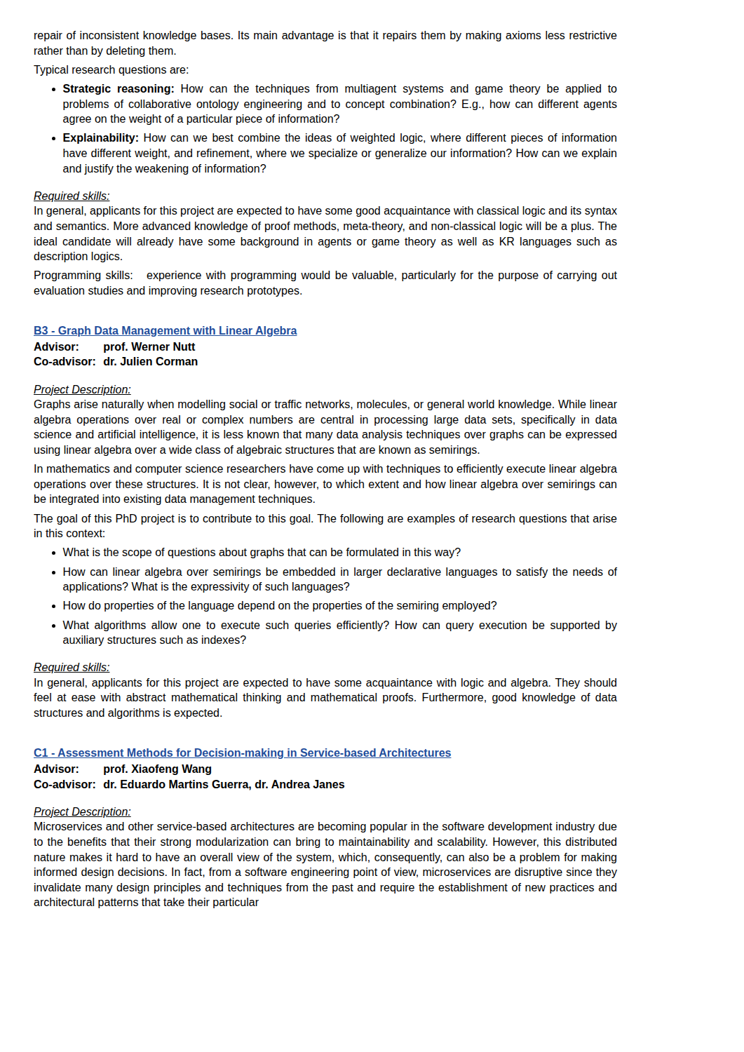repair of inconsistent knowledge bases. Its main advantage is that it repairs them by making axioms less restrictive rather than by deleting them.
Typical research questions are:
Strategic reasoning: How can the techniques from multiagent systems and game theory be applied to problems of collaborative ontology engineering and to concept combination? E.g., how can different agents agree on the weight of a particular piece of information?
Explainability: How can we best combine the ideas of weighted logic, where different pieces of information have different weight, and refinement, where we specialize or generalize our information? How can we explain and justify the weakening of information?
Required skills:
In general, applicants for this project are expected to have some good acquaintance with classical logic and its syntax and semantics. More advanced knowledge of proof methods, meta-theory, and non-classical logic will be a plus. The ideal candidate will already have some background in agents or game theory as well as KR languages such as description logics.
Programming skills: experience with programming would be valuable, particularly for the purpose of carrying out evaluation studies and improving research prototypes.
B3 - Graph Data Management with Linear Algebra
Advisor: prof. Werner Nutt
Co-advisor: dr. Julien Corman
Project Description:
Graphs arise naturally when modelling social or traffic networks, molecules, or general world knowledge. While linear algebra operations over real or complex numbers are central in processing large data sets, specifically in data science and artificial intelligence, it is less known that many data analysis techniques over graphs can be expressed using linear algebra over a wide class of algebraic structures that are known as semirings.
In mathematics and computer science researchers have come up with techniques to efficiently execute linear algebra operations over these structures. It is not clear, however, to which extent and how linear algebra over semirings can be integrated into existing data management techniques.
The goal of this PhD project is to contribute to this goal. The following are examples of research questions that arise in this context:
What is the scope of questions about graphs that can be formulated in this way?
How can linear algebra over semirings be embedded in larger declarative languages to satisfy the needs of applications? What is the expressivity of such languages?
How do properties of the language depend on the properties of the semiring employed?
What algorithms allow one to execute such queries efficiently? How can query execution be supported by auxiliary structures such as indexes?
Required skills:
In general, applicants for this project are expected to have some acquaintance with logic and algebra. They should feel at ease with abstract mathematical thinking and mathematical proofs. Furthermore, good knowledge of data structures and algorithms is expected.
C1 - Assessment Methods for Decision-making in Service-based Architectures
Advisor: prof. Xiaofeng Wang
Co-advisor: dr. Eduardo Martins Guerra, dr. Andrea Janes
Project Description:
Microservices and other service-based architectures are becoming popular in the software development industry due to the benefits that their strong modularization can bring to maintainability and scalability. However, this distributed nature makes it hard to have an overall view of the system, which, consequently, can also be a problem for making informed design decisions. In fact, from a software engineering point of view, microservices are disruptive since they invalidate many design principles and techniques from the past and require the establishment of new practices and architectural patterns that take their particular